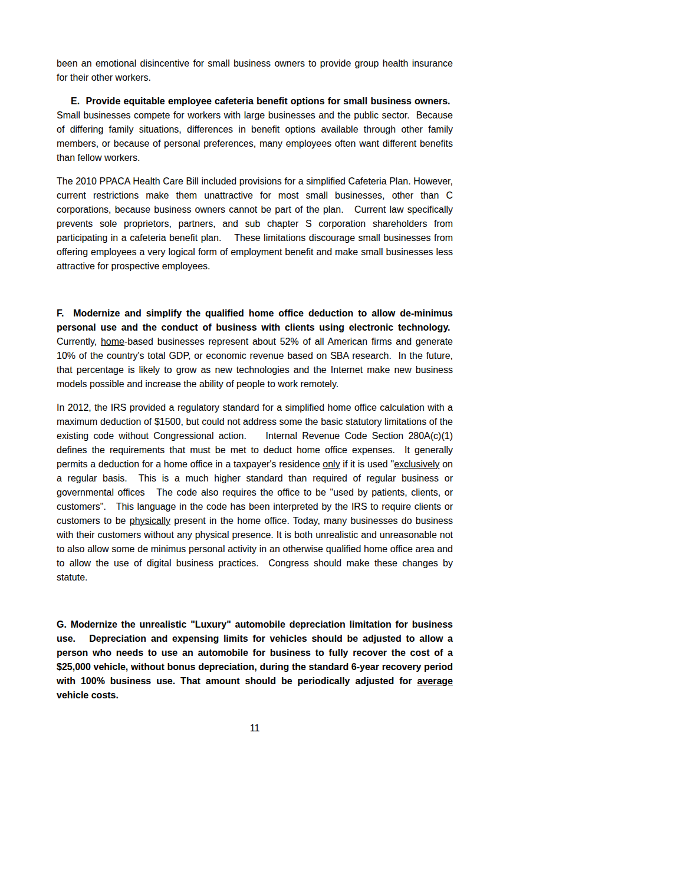been an emotional disincentive for small business owners to provide group health insurance for their other workers.
E. Provide equitable employee cafeteria benefit options for small business owners. Small businesses compete for workers with large businesses and the public sector. Because of differing family situations, differences in benefit options available through other family members, or because of personal preferences, many employees often want different benefits than fellow workers.
The 2010 PPACA Health Care Bill included provisions for a simplified Cafeteria Plan. However, current restrictions make them unattractive for most small businesses, other than C corporations, because business owners cannot be part of the plan. Current law specifically prevents sole proprietors, partners, and sub chapter S corporation shareholders from participating in a cafeteria benefit plan. These limitations discourage small businesses from offering employees a very logical form of employment benefit and make small businesses less attractive for prospective employees.
F. Modernize and simplify the qualified home office deduction to allow de-minimus personal use and the conduct of business with clients using electronic technology. Currently, home-based businesses represent about 52% of all American firms and generate 10% of the country's total GDP, or economic revenue based on SBA research. In the future, that percentage is likely to grow as new technologies and the Internet make new business models possible and increase the ability of people to work remotely.
In 2012, the IRS provided a regulatory standard for a simplified home office calculation with a maximum deduction of $1500, but could not address some the basic statutory limitations of the existing code without Congressional action. Internal Revenue Code Section 280A(c)(1) defines the requirements that must be met to deduct home office expenses. It generally permits a deduction for a home office in a taxpayer's residence only if it is used "exclusively on a regular basis. This is a much higher standard than required of regular business or governmental offices The code also requires the office to be "used by patients, clients, or customers". This language in the code has been interpreted by the IRS to require clients or customers to be physically present in the home office. Today, many businesses do business with their customers without any physical presence. It is both unrealistic and unreasonable not to also allow some de minimus personal activity in an otherwise qualified home office area and to allow the use of digital business practices. Congress should make these changes by statute.
G. Modernize the unrealistic "Luxury" automobile depreciation limitation for business use. Depreciation and expensing limits for vehicles should be adjusted to allow a person who needs to use an automobile for business to fully recover the cost of a $25,000 vehicle, without bonus depreciation, during the standard 6-year recovery period with 100% business use. That amount should be periodically adjusted for average vehicle costs.
11